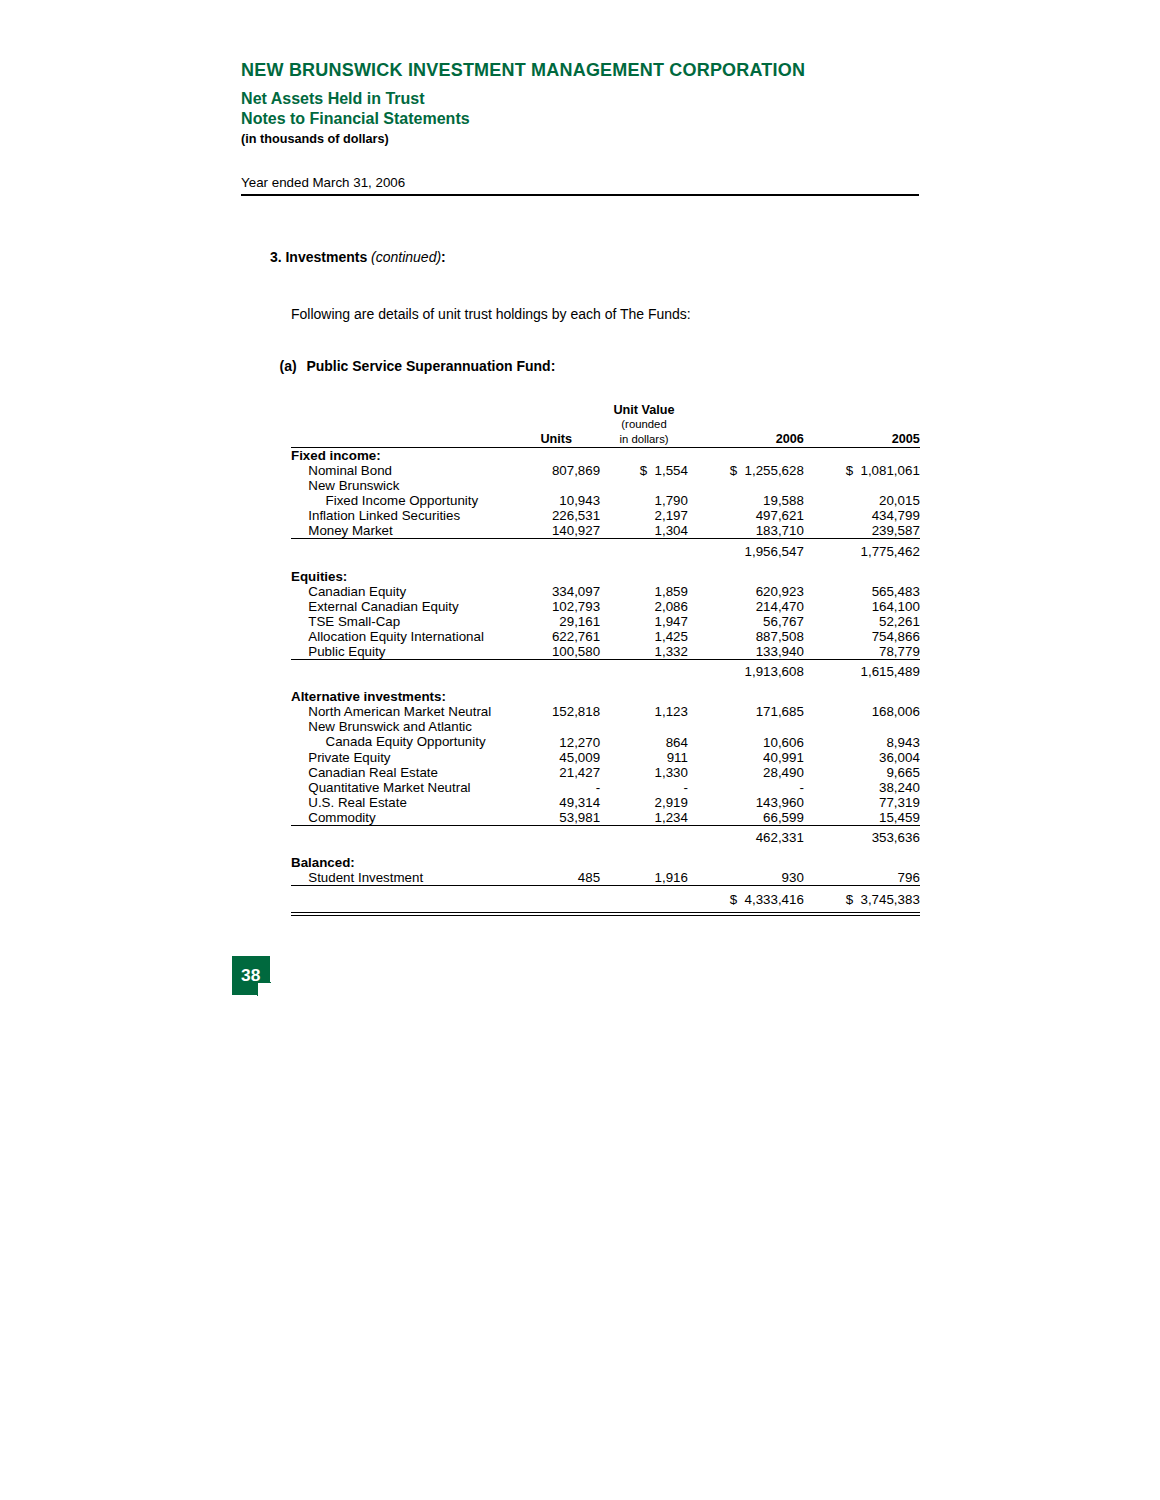NEW BRUNSWICK INVESTMENT MANAGEMENT CORPORATION
Net Assets Held in Trust
Notes to Financial Statements
(in thousands of dollars)
Year ended March 31, 2006
3. Investments (continued):
Following are details of unit trust holdings by each of The Funds:
(a) Public Service Superannuation Fund:
| | | Unit Value | | |
| | | (rounded | | |
| | Units | in dollars) | 2006 | 2005 |
| Fixed income: | | | | |
| Nominal Bond | 807,869 | $ 1,554 | $ 1,255,628 | $ 1,081,061 |
| New Brunswick Fixed Income Opportunity | 10,943 | 1,790 | 19,588 | 20,015 |
| Inflation Linked Securities | 226,531 | 2,197 | 497,621 | 434,799 |
| Money Market | 140,927 | 1,304 | 183,710 | 239,587 |
| | | | 1,956,547 | 1,775,462 |
| Equities: | | | | |
| Canadian Equity | 334,097 | 1,859 | 620,923 | 565,483 |
| External Canadian Equity | 102,793 | 2,086 | 214,470 | 164,100 |
| TSE Small-Cap | 29,161 | 1,947 | 56,767 | 52,261 |
| Allocation Equity International | 622,761 | 1,425 | 887,508 | 754,866 |
| Public Equity | 100,580 | 1,332 | 133,940 | 78,779 |
| | | | 1,913,608 | 1,615,489 |
| Alternative investments: | | | | |
| North American Market Neutral | 152,818 | 1,123 | 171,685 | 168,006 |
| New Brunswick and Atlantic Canada Equity Opportunity | 12,270 | 864 | 10,606 | 8,943 |
| Private Equity | 45,009 | 911 | 40,991 | 36,004 |
| Canadian Real Estate | 21,427 | 1,330 | 28,490 | 9,665 |
| Quantitative Market Neutral | - | - | - | 38,240 |
| U.S. Real Estate | 49,314 | 2,919 | 143,960 | 77,319 |
| Commodity | 53,981 | 1,234 | 66,599 | 15,459 |
| | | | 462,331 | 353,636 |
| Balanced: | | | | |
| Student Investment | 485 | 1,916 | 930 | 796 |
| | | | $ 4,333,416 | $ 3,745,383 |
38